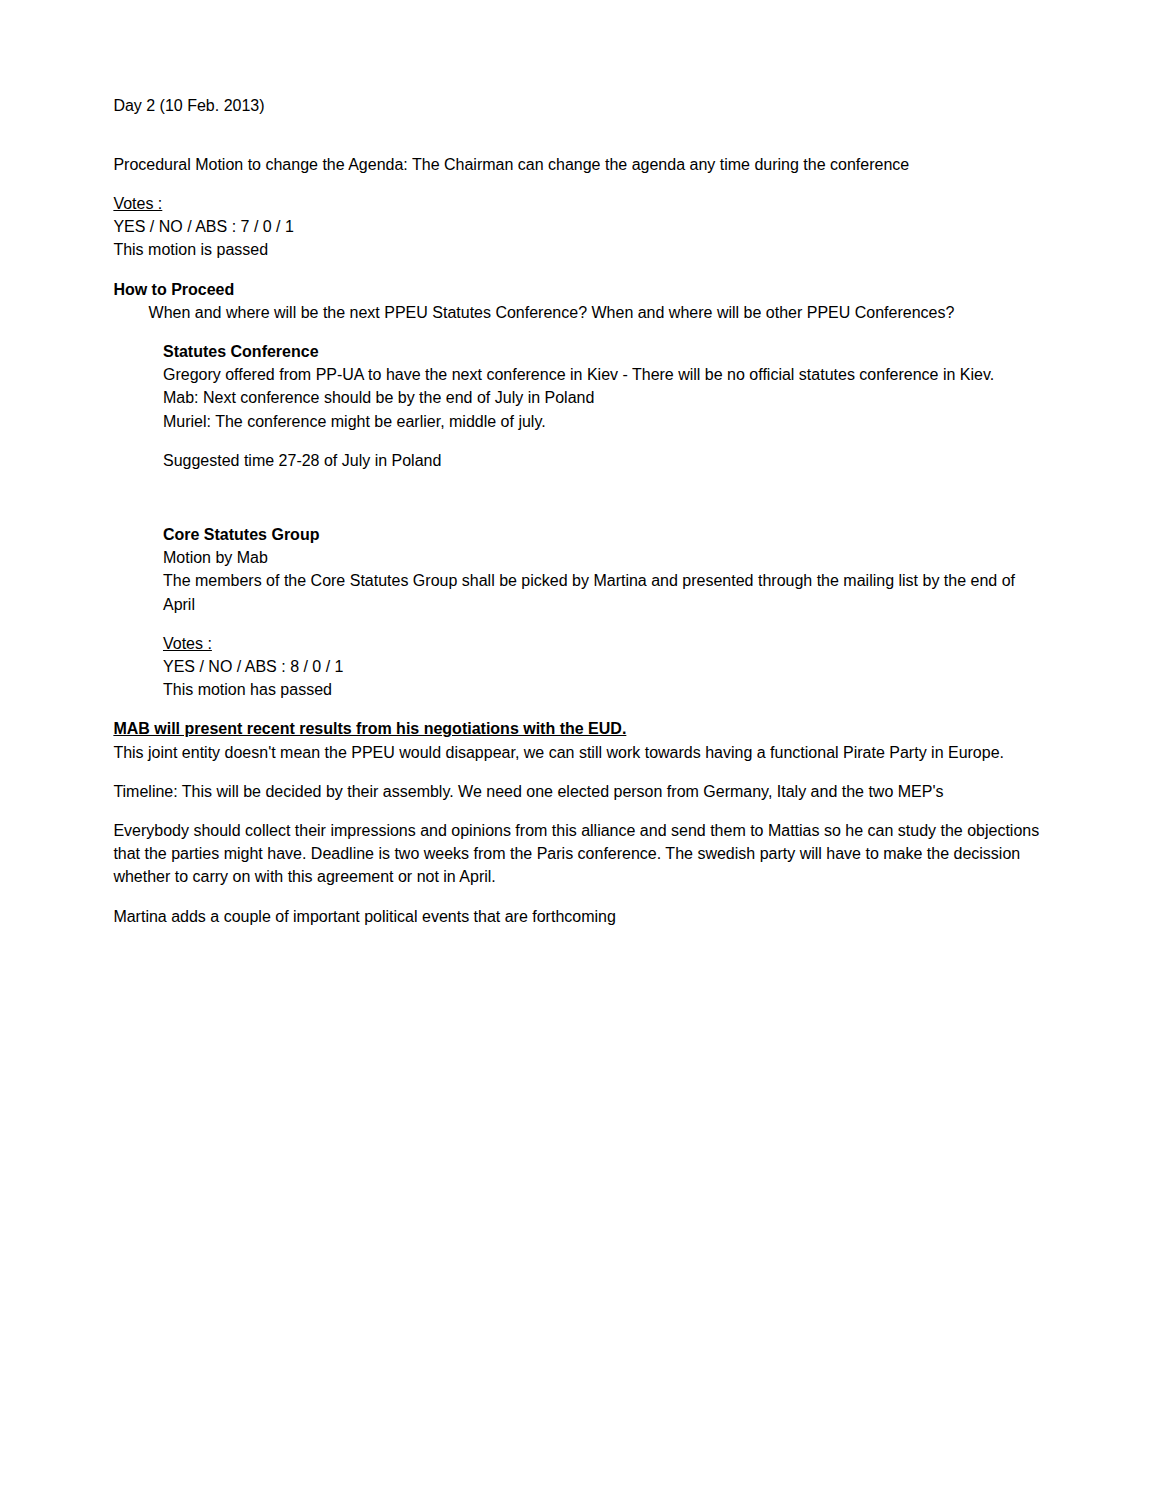Day 2 (10 Feb. 2013)
Procedural Motion to change the Agenda: The Chairman can change the agenda any time during the conference
Votes :
YES / NO / ABS : 7 / 0 / 1
This motion is passed
How to Proceed
When and where will be the next PPEU Statutes Conference? When and where will be other PPEU Conferences?
Statutes Conference
Gregory offered from PP-UA to have the next conference in Kiev - There will be no official statutes conference in Kiev.
Mab: Next conference should be by the end of July in Poland
Muriel: The conference might be earlier, middle of july.
Suggested time 27-28 of July in Poland
Core Statutes Group
Motion by Mab
The members of the Core Statutes Group shall be picked by Martina and presented through the mailing list by the end of April
Votes :
YES / NO / ABS : 8 / 0 / 1
This motion has passed
MAB will present recent results from his negotiations with the EUD.
This joint entity doesn't mean the PPEU would disappear, we can still work towards having a functional Pirate Party in Europe.
Timeline: This will be decided by their assembly. We need one elected person from Germany, Italy and the two MEP's
Everybody should collect their impressions and opinions from this alliance and send them to Mattias so he can study the objections that the parties might have. Deadline is two weeks from the Paris conference. The swedish party will have to make the decission whether to carry on with this agreement or not in April.
Martina adds a couple of important political events that are forthcoming